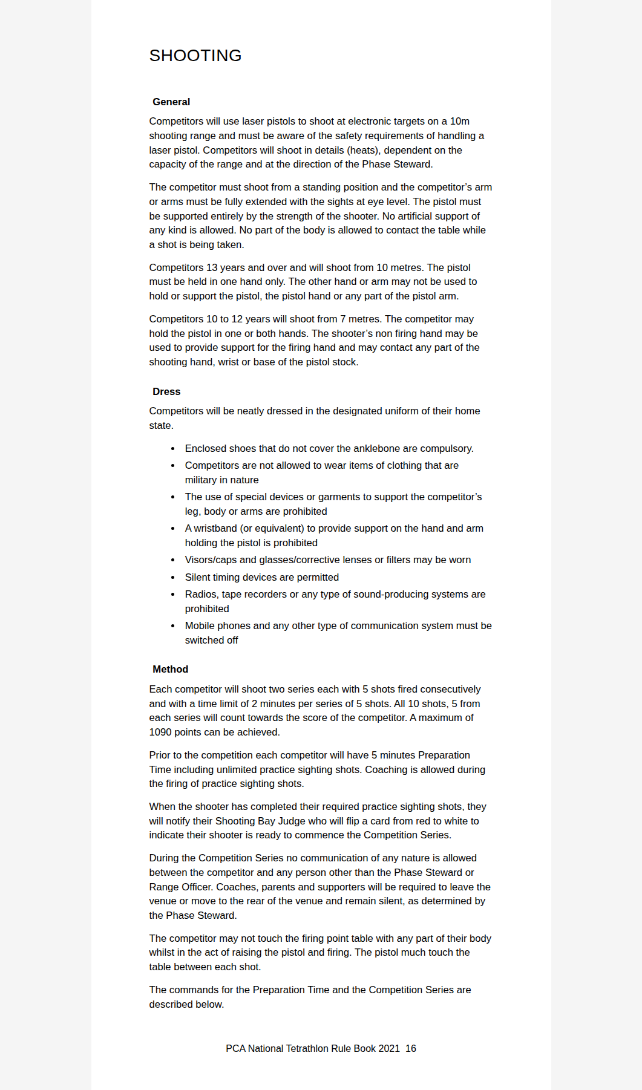SHOOTING
General
Competitors will use laser pistols to shoot at electronic targets on a 10m shooting range and must be aware of the safety requirements of handling a laser pistol. Competitors will shoot in details (heats), dependent on the capacity of the range and at the direction of the Phase Steward.
The competitor must shoot from a standing position and the competitor’s arm or arms must be fully extended with the sights at eye level. The pistol must be supported entirely by the strength of the shooter. No artificial support of any kind is allowed. No part of the body is allowed to contact the table while a shot is being taken.
Competitors 13 years and over and will shoot from 10 metres. The pistol must be held in one hand only. The other hand or arm may not be used to hold or support the pistol, the pistol hand or any part of the pistol arm.
Competitors 10 to 12 years will shoot from 7 metres. The competitor may hold the pistol in one or both hands. The shooter’s non firing hand may be used to provide support for the firing hand and may contact any part of the shooting hand, wrist or base of the pistol stock.
Dress
Competitors will be neatly dressed in the designated uniform of their home state.
Enclosed shoes that do not cover the anklebone are compulsory.
Competitors are not allowed to wear items of clothing that are military in nature
The use of special devices or garments to support the competitor’s leg, body or arms are prohibited
A wristband (or equivalent) to provide support on the hand and arm holding the pistol is prohibited
Visors/caps and glasses/corrective lenses or filters may be worn
Silent timing devices are permitted
Radios, tape recorders or any type of sound-producing systems are prohibited
Mobile phones and any other type of communication system must be switched off
Method
Each competitor will shoot two series each with 5 shots fired consecutively and with a time limit of 2 minutes per series of 5 shots. All 10 shots, 5 from each series will count towards the score of the competitor. A maximum of 1090 points can be achieved.
Prior to the competition each competitor will have 5 minutes Preparation Time including unlimited practice sighting shots. Coaching is allowed during the firing of practice sighting shots.
When the shooter has completed their required practice sighting shots, they will notify their Shooting Bay Judge who will flip a card from red to white to indicate their shooter is ready to commence the Competition Series.
During the Competition Series no communication of any nature is allowed between the competitor and any person other than the Phase Steward or Range Officer. Coaches, parents and supporters will be required to leave the venue or move to the rear of the venue and remain silent, as determined by the Phase Steward.
The competitor may not touch the firing point table with any part of their body whilst in the act of raising the pistol and firing. The pistol much touch the table between each shot.
The commands for the Preparation Time and the Competition Series are described below.
PCA National Tetrathlon Rule Book 2021 16